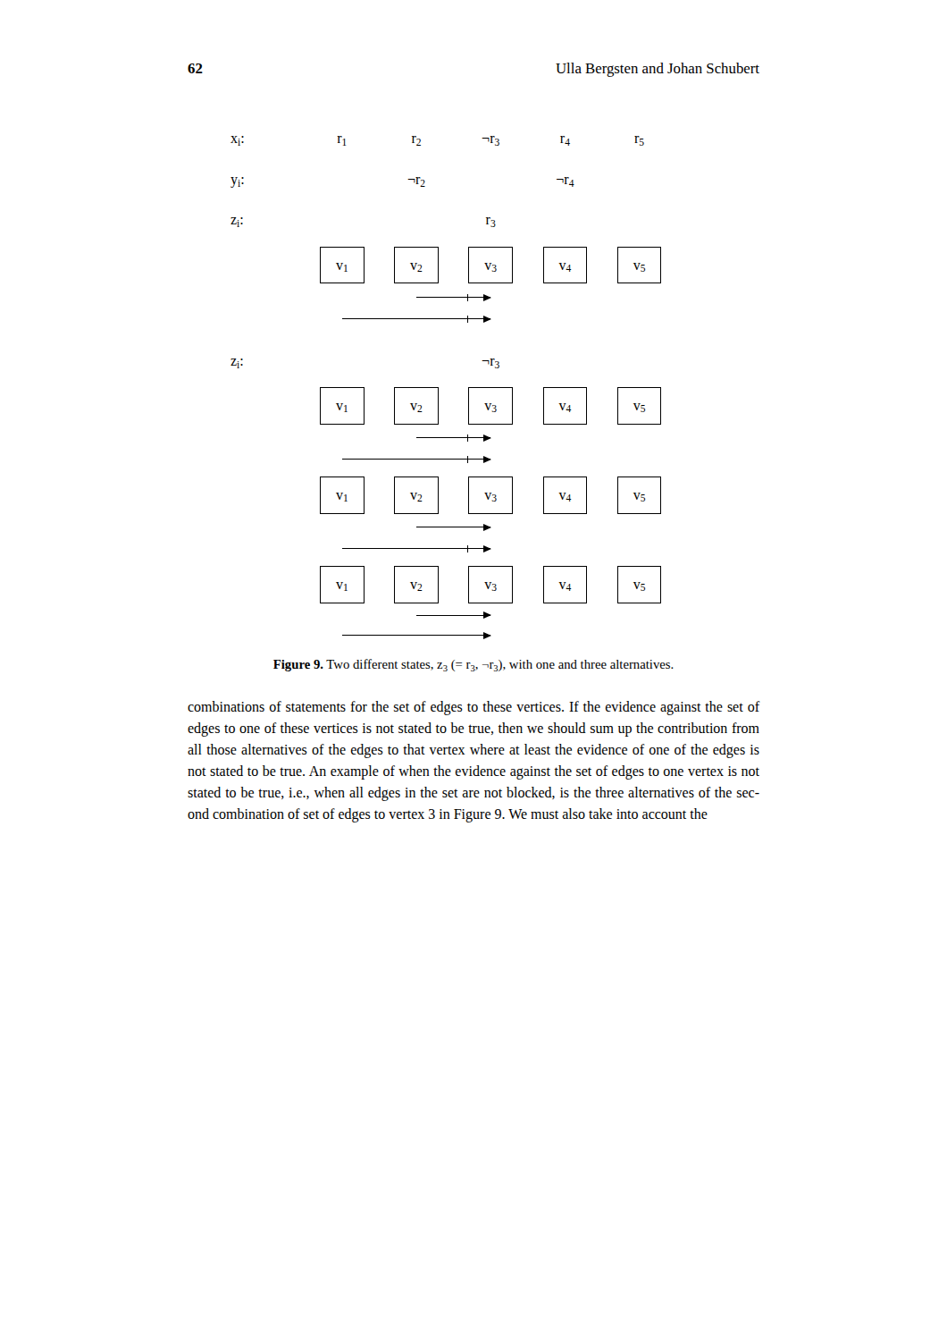62 Ulla Bergsten and Johan Schubert
xi:
r1
r2
¬r3
r4
r5
yi:
¬r2
¬r4
zi:
r3
v1
v2
v3
v4
v5
zi:
¬r3
v1
v2
v3
v4
v5
v1
v2
v3
v4
v5
v1
v2
v3
v4
v5
Figure 9. Two different states, z3 (= r3, ¬r3), with one and three alternatives.
combinations of statements for the set of edges to these vertices. If the evidence against the set of edges to one of these vertices is not stated to be true, then we should sum up the contribution from all those alternatives of the edges to that vertex where at least the evidence of one of the edges is not stated to be true. An example of when the evidence against the set of edges to one vertex is not stated to be true, i.e., when all edges in the set are not blocked, is the three alternatives of the second combination of set of edges to vertex 3 in Figure 9. We must also take into account the